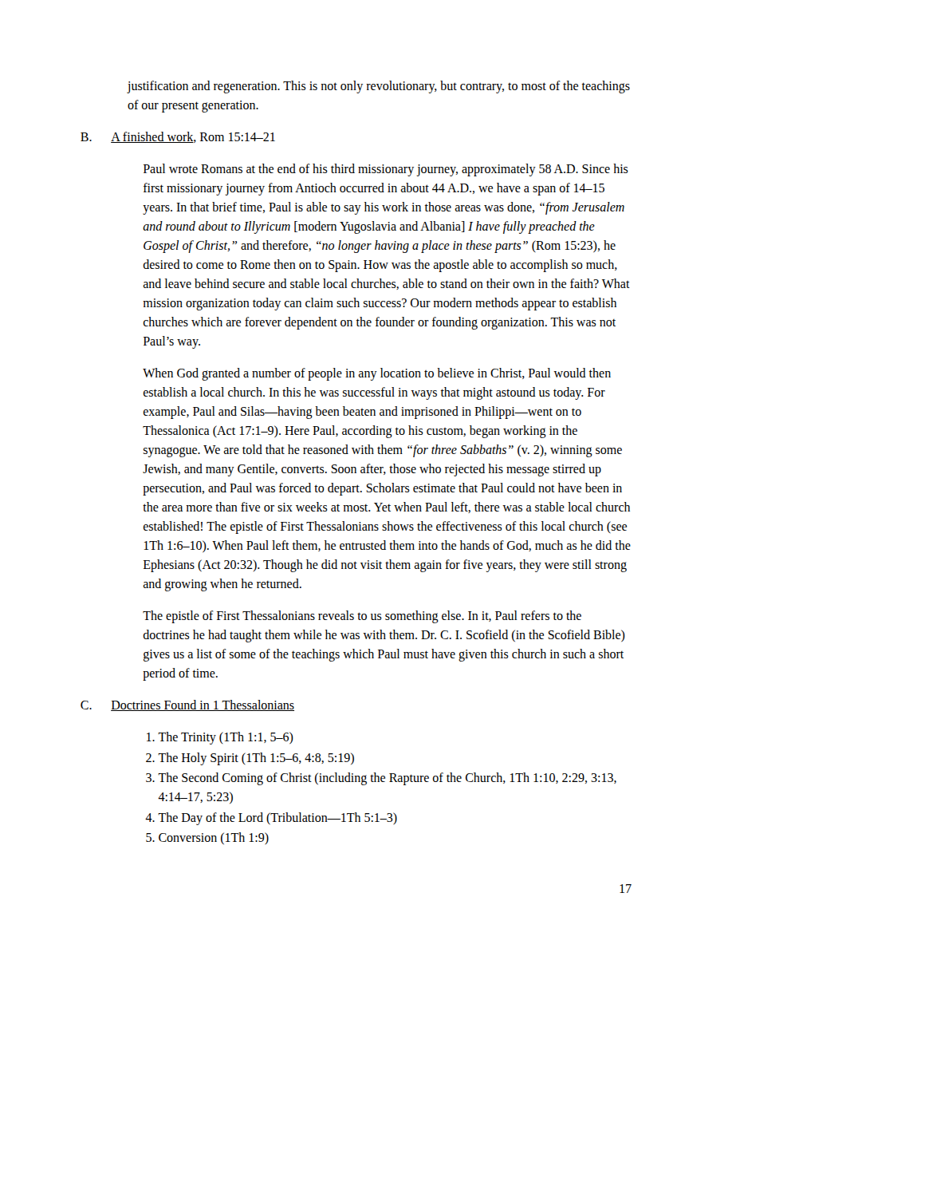justification and regeneration. This is not only revolutionary, but contrary, to most of the teachings of our present generation.
B. A finished work, Rom 15:14–21
Paul wrote Romans at the end of his third missionary journey, approximately 58 A.D. Since his first missionary journey from Antioch occurred in about 44 A.D., we have a span of 14–15 years. In that brief time, Paul is able to say his work in those areas was done, “from Jerusalem and round about to Illyricum [modern Yugoslavia and Albania] I have fully preached the Gospel of Christ,” and therefore, “no longer having a place in these parts” (Rom 15:23), he desired to come to Rome then on to Spain. How was the apostle able to accomplish so much, and leave behind secure and stable local churches, able to stand on their own in the faith? What mission organization today can claim such success? Our modern methods appear to establish churches which are forever dependent on the founder or founding organization. This was not Paul’s way.
When God granted a number of people in any location to believe in Christ, Paul would then establish a local church. In this he was successful in ways that might astound us today. For example, Paul and Silas—having been beaten and imprisoned in Philippi—went on to Thessalonica (Act 17:1–9). Here Paul, according to his custom, began working in the synagogue. We are told that he reasoned with them “for three Sabbaths” (v. 2), winning some Jewish, and many Gentile, converts. Soon after, those who rejected his message stirred up persecution, and Paul was forced to depart. Scholars estimate that Paul could not have been in the area more than five or six weeks at most. Yet when Paul left, there was a stable local church established! The epistle of First Thessalonians shows the effectiveness of this local church (see 1Th 1:6–10). When Paul left them, he entrusted them into the hands of God, much as he did the Ephesians (Act 20:32). Though he did not visit them again for five years, they were still strong and growing when he returned.
The epistle of First Thessalonians reveals to us something else. In it, Paul refers to the doctrines he had taught them while he was with them. Dr. C. I. Scofield (in the Scofield Bible) gives us a list of some of the teachings which Paul must have given this church in such a short period of time.
C. Doctrines Found in 1 Thessalonians
The Trinity (1Th 1:1, 5–6)
The Holy Spirit (1Th 1:5–6, 4:8, 5:19)
The Second Coming of Christ (including the Rapture of the Church, 1Th 1:10, 2:29, 3:13, 4:14–17, 5:23)
The Day of the Lord (Tribulation—1Th 5:1–3)
Conversion (1Th 1:9)
17